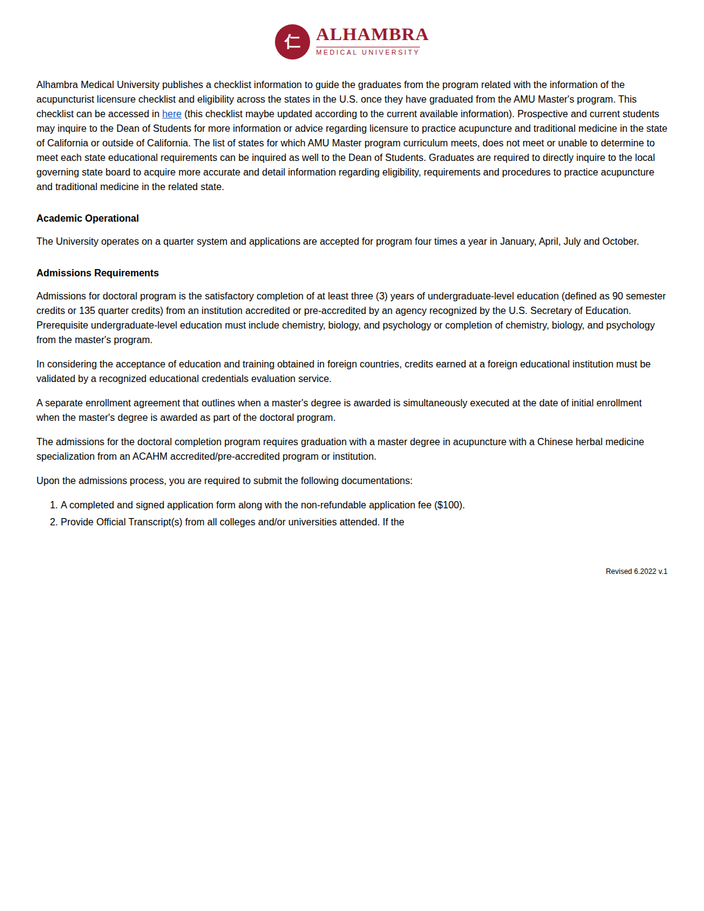仁ALHAMBRA
MEDICAL UNIVERSITY
Alhambra Medical University publishes a checklist information to guide the graduates from the program related with the information of the acupuncturist licensure checklist and eligibility across the states in the U.S. once they have graduated from the AMU Master's program. This checklist can be accessed in here (this checklist maybe updated according to the current available information). Prospective and current students may inquire to the Dean of Students for more information or advice regarding licensure to practice acupuncture and traditional medicine in the state of California or outside of California. The list of states for which AMU Master program curriculum meets, does not meet or unable to determine to meet each state educational requirements can be inquired as well to the Dean of Students. Graduates are required to directly inquire to the local governing state board to acquire more accurate and detail information regarding eligibility, requirements and procedures to practice acupuncture and traditional medicine in the related state.
Academic Operational
The University operates on a quarter system and applications are accepted for program four times a year in January, April, July and October.
Admissions Requirements
Admissions for doctoral program is the satisfactory completion of at least three (3) years of undergraduate-level education (defined as 90 semester credits or 135 quarter credits) from an institution accredited or pre-accredited by an agency recognized by the U.S. Secretary of Education. Prerequisite undergraduate-level education must include chemistry, biology, and psychology or completion of chemistry, biology, and psychology from the master's program.
In considering the acceptance of education and training obtained in foreign countries, credits earned at a foreign educational institution must be validated by a recognized educational credentials evaluation service.
A separate enrollment agreement that outlines when a master's degree is awarded is simultaneously executed at the date of initial enrollment when the master's degree is awarded as part of the doctoral program.
The admissions for the doctoral completion program requires graduation with a master degree in acupuncture with a Chinese herbal medicine specialization from an ACAHM accredited/pre-accredited program or institution.
Upon the admissions process, you are required to submit the following documentations:
A completed and signed application form along with the non-refundable application fee ($100).
Provide Official Transcript(s) from all colleges and/or universities attended. If the
Revised 6.2022 v.1